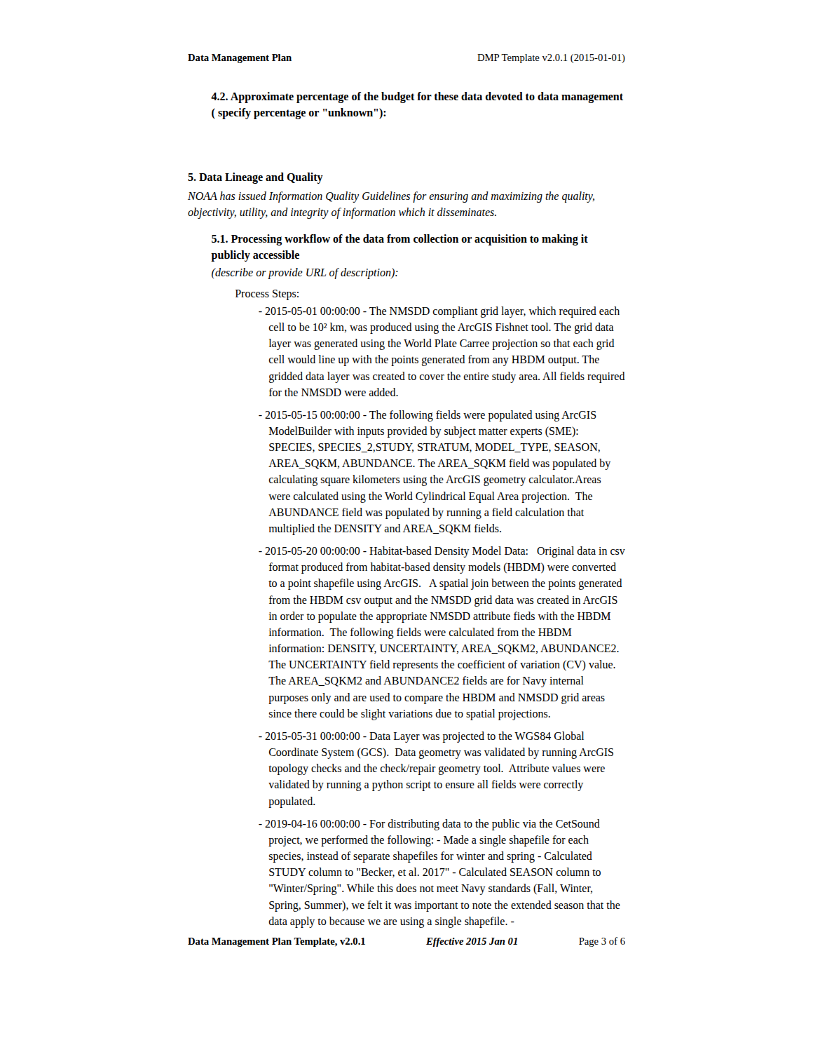Data Management Plan DMP Template v2.0.1 (2015-01-01)
4.2. Approximate percentage of the budget for these data devoted to data management ( specify percentage or "unknown"):
5. Data Lineage and Quality
NOAA has issued Information Quality Guidelines for ensuring and maximizing the quality, objectivity, utility, and integrity of information which it disseminates.
5.1. Processing workflow of the data from collection or acquisition to making it publicly accessible
(describe or provide URL of description):
Process Steps:
- 2015-05-01 00:00:00 - The NMSDD compliant grid layer, which required each cell to be 10² km, was produced using the ArcGIS Fishnet tool. The grid data layer was generated using the World Plate Carree projection so that each grid cell would line up with the points generated from any HBDM output. The gridded data layer was created to cover the entire study area. All fields required for the NMSDD were added.
- 2015-05-15 00:00:00 - The following fields were populated using ArcGIS ModelBuilder with inputs provided by subject matter experts (SME): SPECIES, SPECIES_2,STUDY, STRATUM, MODEL_TYPE, SEASON, AREA_SQKM, ABUNDANCE. The AREA_SQKM field was populated by calculating square kilometers using the ArcGIS geometry calculator.Areas were calculated using the World Cylindrical Equal Area projection. The ABUNDANCE field was populated by running a field calculation that multiplied the DENSITY and AREA_SQKM fields.
- 2015-05-20 00:00:00 - Habitat-based Density Model Data: Original data in csv format produced from habitat-based density models (HBDM) were converted to a point shapefile using ArcGIS. A spatial join between the points generated from the HBDM csv output and the NMSDD grid data was created in ArcGIS in order to populate the appropriate NMSDD attribute fieds with the HBDM information. The following fields were calculated from the HBDM information: DENSITY, UNCERTAINTY, AREA_SQKM2, ABUNDANCE2. The UNCERTAINTY field represents the coefficient of variation (CV) value. The AREA_SQKM2 and ABUNDANCE2 fields are for Navy internal purposes only and are used to compare the HBDM and NMSDD grid areas since there could be slight variations due to spatial projections.
- 2015-05-31 00:00:00 - Data Layer was projected to the WGS84 Global Coordinate System (GCS). Data geometry was validated by running ArcGIS topology checks and the check/repair geometry tool. Attribute values were validated by running a python script to ensure all fields were correctly populated.
- 2019-04-16 00:00:00 - For distributing data to the public via the CetSound project, we performed the following: - Made a single shapefile for each species, instead of separate shapefiles for winter and spring - Calculated STUDY column to "Becker, et al. 2017" - Calculated SEASON column to "Winter/Spring". While this does not meet Navy standards (Fall, Winter, Spring, Summer), we felt it was important to note the extended season that the data apply to because we are using a single shapefile. -
Data Management Plan Template, v2.0.1 Effective 2015 Jan 01 Page 3 of 6